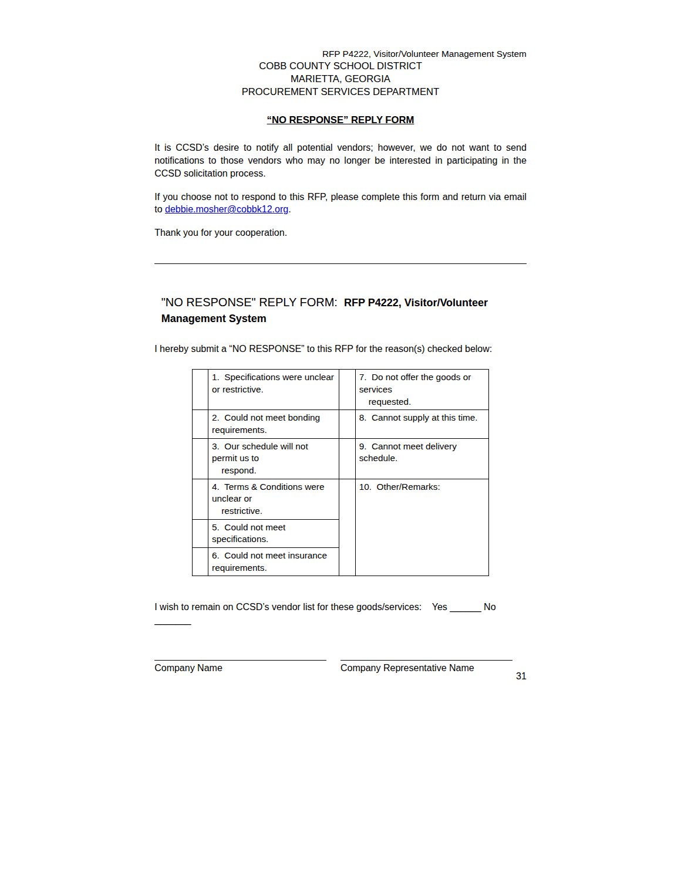RFP P4222, Visitor/Volunteer Management System
COBB COUNTY SCHOOL DISTRICT
MARIETTA, GEORGIA
PROCUREMENT SERVICES DEPARTMENT
“NO RESPONSE” REPLY FORM
It is CCSD’s desire to notify all potential vendors; however, we do not want to send notifications to those vendors who may no longer be interested in participating in the CCSD solicitation process.
If you choose not to respond to this RFP, please complete this form and return via email to debbie.mosher@cobbk12.org.
Thank you for your cooperation.
"NO RESPONSE" REPLY FORM: RFP P4222, Visitor/Volunteer Management System
I hereby submit a “NO RESPONSE” to this RFP for the reason(s) checked below:
| | 1. Specifications were unclear or restrictive. | | 7. Do not offer the goods or services requested. |
| | 2. Could not meet bonding requirements. | | 8. Cannot supply at this time. |
| | 3. Our schedule will not permit us to respond. | | 9. Cannot meet delivery schedule. |
| | 4. Terms & Conditions were unclear or restrictive. | | 10. Other/Remarks: |
| | 5. Could not meet specifications. |
| | 6. Could not meet insurance requirements. |
I wish to remain on CCSD’s vendor list for these goods/services: Yes ______ No _______
| Company Name | Company Representative Name |
31